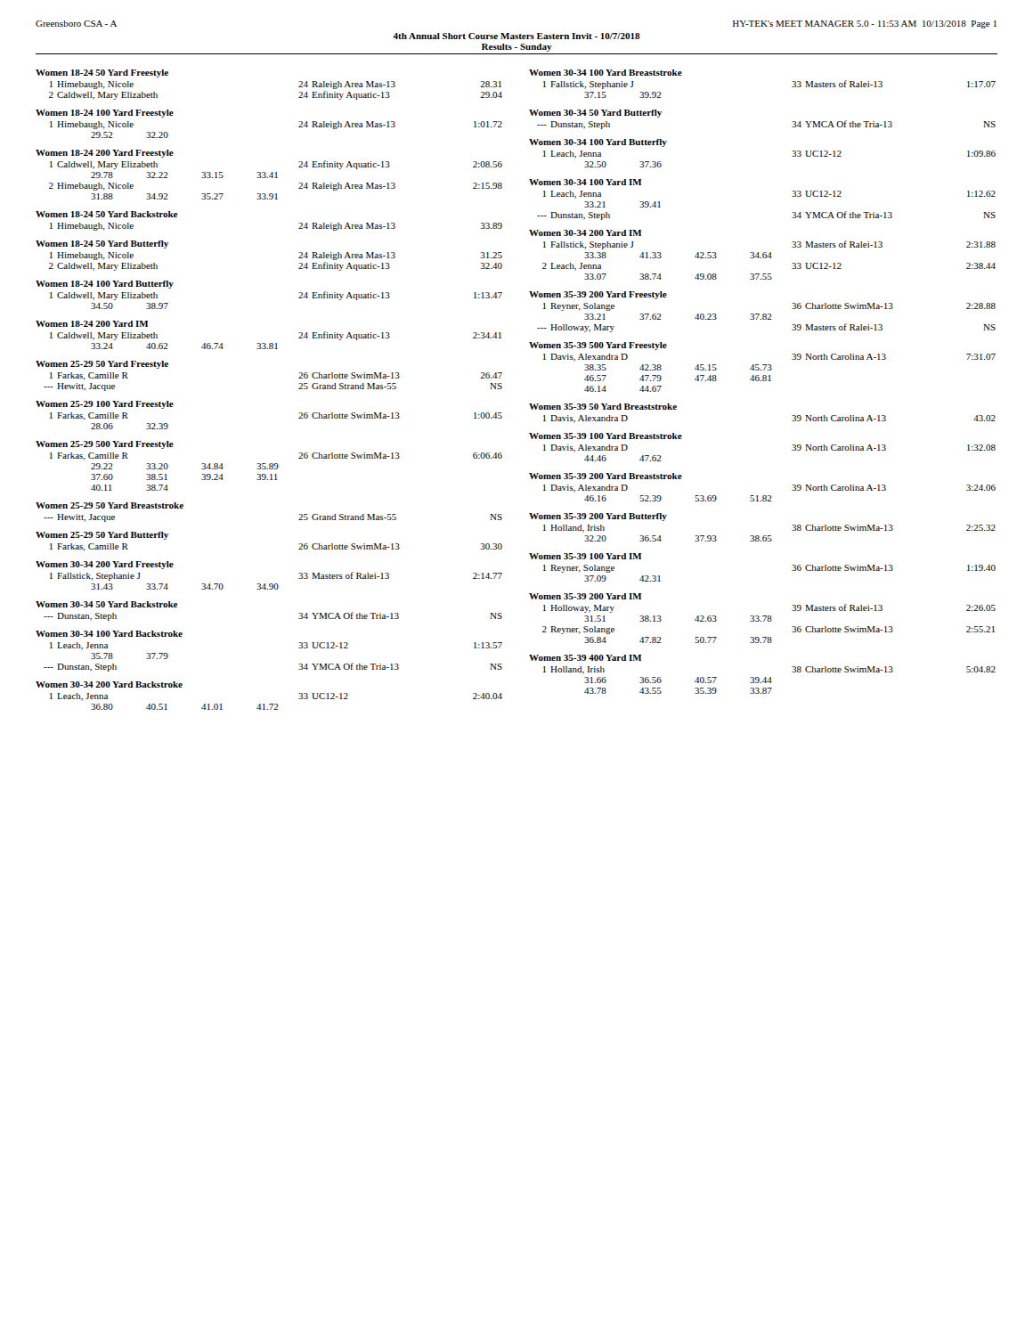Greensboro CSA - A
HY-TEK's MEET MANAGER 5.0 - 11:53 AM 10/13/2018 Page 1
4th Annual Short Course Masters Eastern Invit - 10/7/2018
Results - Sunday
Women 18-24 50 Yard Freestyle
| 1 | Himebaugh, Nicole | 24 | Raleigh Area Mas-13 | 28.31 |
| 2 | Caldwell, Mary Elizabeth | 24 | Enfinity Aquatic-13 | 29.04 |
Women 18-24 100 Yard Freestyle
| 1 | Himebaugh, Nicole | 24 | Raleigh Area Mas-13 | 1:01.72 |
| | 29.52 32.20 |
Women 18-24 200 Yard Freestyle
| 1 | Caldwell, Mary Elizabeth | 24 | Enfinity Aquatic-13 | 2:08.56 |
| | 29.78 32.22 33.15 33.41 |
| 2 | Himebaugh, Nicole | 24 | Raleigh Area Mas-13 | 2:15.98 |
| | 31.88 34.92 35.27 33.91 |
Women 18-24 50 Yard Backstroke
| 1 | Himebaugh, Nicole | 24 | Raleigh Area Mas-13 | 33.89 |
Women 18-24 50 Yard Butterfly
| 1 | Himebaugh, Nicole | 24 | Raleigh Area Mas-13 | 31.25 |
| 2 | Caldwell, Mary Elizabeth | 24 | Enfinity Aquatic-13 | 32.40 |
Women 18-24 100 Yard Butterfly
| 1 | Caldwell, Mary Elizabeth | 24 | Enfinity Aquatic-13 | 1:13.47 |
| | 34.50 38.97 |
Women 18-24 200 Yard IM
| 1 | Caldwell, Mary Elizabeth | 24 | Enfinity Aquatic-13 | 2:34.41 |
| | 33.24 40.62 46.74 33.81 |
Women 25-29 50 Yard Freestyle
| 1 | Farkas, Camille R | 26 | Charlotte SwimMa-13 | 26.47 |
| --- | Hewitt, Jacque | 25 | Grand Strand Mas-55 | NS |
Women 25-29 100 Yard Freestyle
| 1 | Farkas, Camille R | 26 | Charlotte SwimMa-13 | 1:00.45 |
| | 28.06 32.39 |
Women 25-29 500 Yard Freestyle
| 1 | Farkas, Camille R | 26 | Charlotte SwimMa-13 | 6:06.46 |
| | 29.22 33.20 34.84 35.89 |
| | 37.60 38.51 39.24 39.11 |
| | 40.11 38.74 |
Women 25-29 50 Yard Breaststroke
| --- | Hewitt, Jacque | 25 | Grand Strand Mas-55 | NS |
Women 25-29 50 Yard Butterfly
| 1 | Farkas, Camille R | 26 | Charlotte SwimMa-13 | 30.30 |
Women 30-34 200 Yard Freestyle
| 1 | Fallstick, Stephanie J | 33 | Masters of Ralei-13 | 2:14.77 |
| | 31.43 33.74 34.70 34.90 |
Women 30-34 50 Yard Backstroke
| --- | Dunstan, Steph | 34 | YMCA Of the Tria-13 | NS |
Women 30-34 100 Yard Backstroke
| 1 | Leach, Jenna | 33 | UC12-12 | 1:13.57 |
| | 35.78 37.79 |
| --- | Dunstan, Steph | 34 | YMCA Of the Tria-13 | NS |
Women 30-34 200 Yard Backstroke
| 1 | Leach, Jenna | 33 | UC12-12 | 2:40.04 |
| | 36.80 40.51 41.01 41.72 |
Women 30-34 100 Yard Breaststroke
| 1 | Fallstick, Stephanie J | 33 | Masters of Ralei-13 | 1:17.07 |
| | 37.15 39.92 |
Women 30-34 50 Yard Butterfly
| --- | Dunstan, Steph | 34 | YMCA Of the Tria-13 | NS |
Women 30-34 100 Yard Butterfly
| 1 | Leach, Jenna | 33 | UC12-12 | 1:09.86 |
| | 32.50 37.36 |
Women 30-34 100 Yard IM
| 1 | Leach, Jenna | 33 | UC12-12 | 1:12.62 |
| | 33.21 39.41 |
| --- | Dunstan, Steph | 34 | YMCA Of the Tria-13 | NS |
Women 30-34 200 Yard IM
| 1 | Fallstick, Stephanie J | 33 | Masters of Ralei-13 | 2:31.88 |
| | 33.38 41.33 42.53 34.64 |
| 2 | Leach, Jenna | 33 | UC12-12 | 2:38.44 |
| | 33.07 38.74 49.08 37.55 |
Women 35-39 200 Yard Freestyle
| 1 | Reyner, Solange | 36 | Charlotte SwimMa-13 | 2:28.88 |
| | 33.21 37.62 40.23 37.82 |
| --- | Holloway, Mary | 39 | Masters of Ralei-13 | NS |
Women 35-39 500 Yard Freestyle
| 1 | Davis, Alexandra D | 39 | North Carolina A-13 | 7:31.07 |
| | 38.35 42.38 45.15 45.73 |
| | 46.57 47.79 47.48 46.81 |
| | 46.14 44.67 |
Women 35-39 50 Yard Breaststroke
| 1 | Davis, Alexandra D | 39 | North Carolina A-13 | 43.02 |
Women 35-39 100 Yard Breaststroke
| 1 | Davis, Alexandra D | 39 | North Carolina A-13 | 1:32.08 |
| | 44.46 47.62 |
Women 35-39 200 Yard Breaststroke
| 1 | Davis, Alexandra D | 39 | North Carolina A-13 | 3:24.06 |
| | 46.16 52.39 53.69 51.82 |
Women 35-39 200 Yard Butterfly
| 1 | Holland, Irish | 38 | Charlotte SwimMa-13 | 2:25.32 |
| | 32.20 36.54 37.93 38.65 |
Women 35-39 100 Yard IM
| 1 | Reyner, Solange | 36 | Charlotte SwimMa-13 | 1:19.40 |
| | 37.09 42.31 |
Women 35-39 200 Yard IM
| 1 | Holloway, Mary | 39 | Masters of Ralei-13 | 2:26.05 |
| | 31.51 38.13 42.63 33.78 |
| 2 | Reyner, Solange | 36 | Charlotte SwimMa-13 | 2:55.21 |
| | 36.84 47.82 50.77 39.78 |
Women 35-39 400 Yard IM
| 1 | Holland, Irish | 38 | Charlotte SwimMa-13 | 5:04.82 |
| | 31.66 36.56 40.57 39.44 |
| | 43.78 43.55 35.39 33.87 |